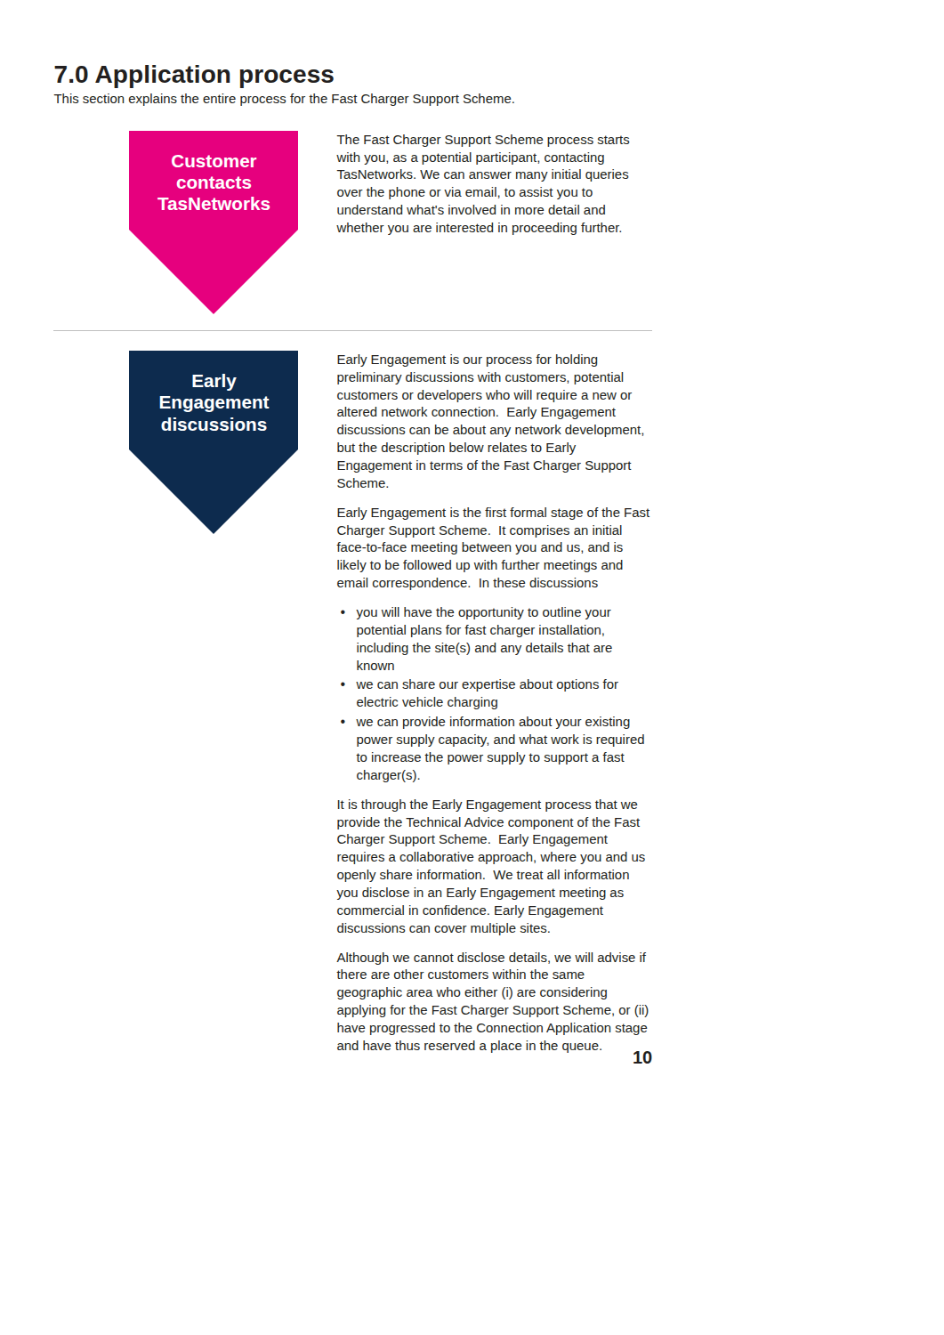7.0 Application process
This section explains the entire process for the Fast Charger Support Scheme.
Customer
contacts
TasNetworks
The Fast Charger Support Scheme process starts with you, as a potential participant, contacting TasNetworks. We can answer many initial queries over the phone or via email, to assist you to understand what's involved in more detail and whether you are interested in proceeding further.
Early
Engagement
discussions
Early Engagement is our process for holding preliminary discussions with customers, potential customers or developers who will require a new or altered network connection. Early Engagement discussions can be about any network development, but the description below relates to Early Engagement in terms of the Fast Charger Support Scheme.
Early Engagement is the first formal stage of the Fast Charger Support Scheme. It comprises an initial face-to-face meeting between you and us, and is likely to be followed up with further meetings and email correspondence. In these discussions
you will have the opportunity to outline your potential plans for fast charger installation, including the site(s) and any details that are known
we can share our expertise about options for electric vehicle charging
we can provide information about your existing power supply capacity, and what work is required to increase the power supply to support a fast charger(s).
It is through the Early Engagement process that we provide the Technical Advice component of the Fast Charger Support Scheme. Early Engagement requires a collaborative approach, where you and us openly share information. We treat all information you disclose in an Early Engagement meeting as commercial in confidence. Early Engagement discussions can cover multiple sites.
Although we cannot disclose details, we will advise if there are other customers within the same geographic area who either (i) are considering applying for the Fast Charger Support Scheme, or (ii) have progressed to the Connection Application stage and have thus reserved a place in the queue.
10